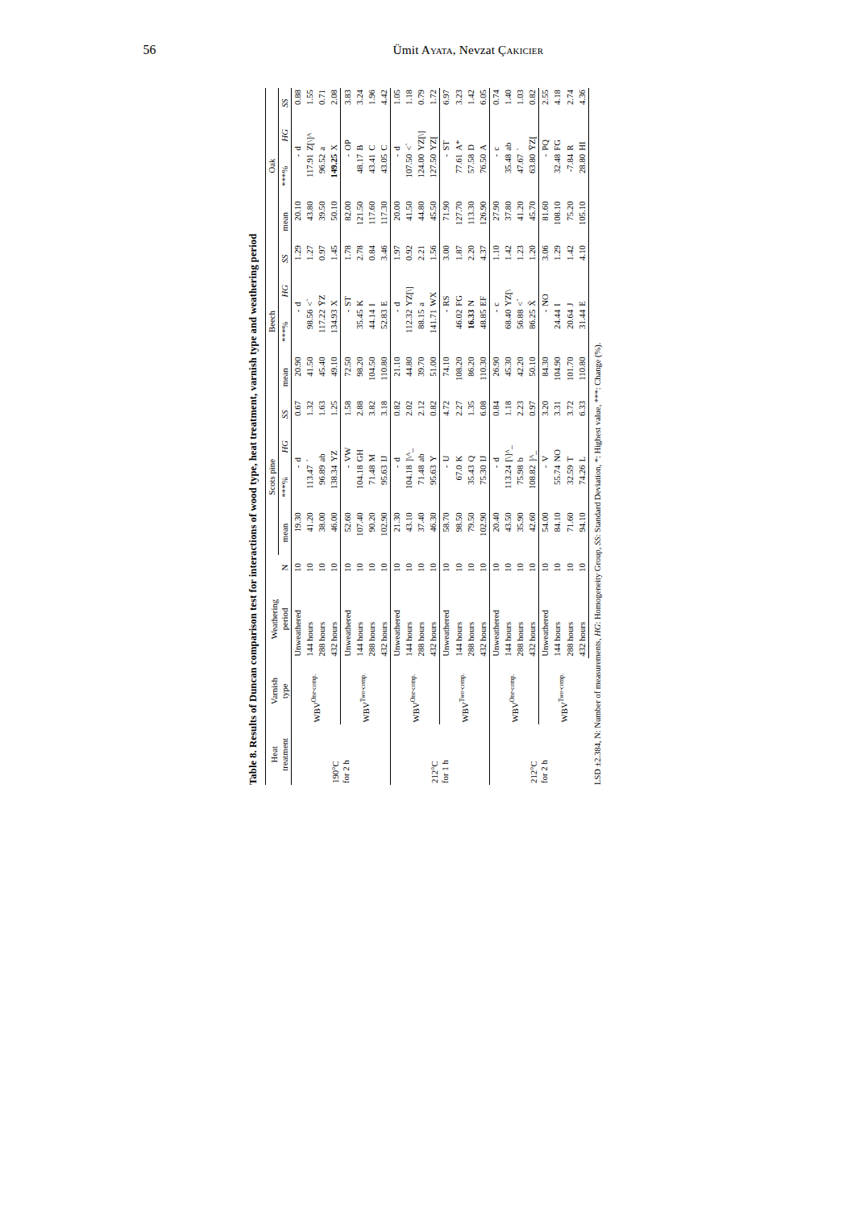56
Ümit Ayata, Nevzat Çakicier
Table 8. Results of Duncan comparison test for interactions of wood type, heat treatment, varnish type and weathering period
| Heat treatment | Varnish type | Weathering period | N | Scots pine | Beech | Oak |
| --- | --- | --- | --- | --- | --- | --- |
| mean | ***% | HG | SS | mean | ***% | HG | SS | mean | ***% | HG | SS |
| 190°C for 2 h | WBV One-comp. | Unweathered | 10 | 19.30 | - | d | 0.67 | 20.90 | - | d | 1.29 | 20.10 | - | d | 0.88 |
| 144 hours | 10 | 41.20 | 113.47 | ` | 1.32 | 41.50 | 98.56 | <` | 1.27 | 43.80 | 117.91 | Z[\]^ | 1.55 |
| 288 hours | 10 | 38.00 | 96.89 | ab | 1.63 | 45.40 | 117.22 | ȲZ | 0.97 | 39.50 | 96.52 | a | 0.71 |
| 432 hours | 10 | 46.00 | 138.34 | YZ | 1.25 | 49.10 | 134.93 | X | 1.45 | 50.10 | 149.25 | X | 2.08 |
| WBV Two-comp. | Unweathered | 10 | 52.60 | - | VW | 1.58 | 72.50 | - | ST | 1.78 | 82.00 | - | OP | 3.83 |
| 144 hours | 10 | 107.40 | 104.18 | GH | 2.88 | 98.20 | 35.45 | K | 2.78 | 121.50 | 48.17 | B | 3.24 |
| 288 hours | 10 | 90.20 | 71.48 | M | 3.82 | 104.50 | 44.14 | I | 0.84 | 117.60 | 43.41 | C | 1.96 |
| 432 hours | 10 | 102.90 | 95.63 | IJ | 3.18 | 110.80 | 52.83 | E | 3.46 | 117.30 | 43.05 | C | 4.42 |
| 212°C for 1 h | WBV One-comp. | Unweathered | 10 | 21.30 | - | d | 0.82 | 21.10 | - | d | 1.97 | 20.00 | - | d | 1.05 |
| 144 hours | 10 | 43.10 | 104.18 | ]\^_ | 2.02 | 44.80 | 112.32 | YZ[\] | 0.92 | 41.50 | 107.50 | <` | 1.18 |
| 288 hours | 10 | 37.40 | 71.48 | ab | 2.12 | 39.70 | 88.15 | a | 2.21 | 44.80 | 124.00 | YZ[\] | 0.79 |
| 432 hours | 10 | 46.30 | 95.63 | Y | 0.82 | 51.00 | 141.71 | WX | 1.56 | 45.50 | 127.50 | YZ[ | 1.72 |
| WBV Two-comp. | Unweathered | 10 | 58.70 | - | U | 4.72 | 74.10 | - | RS | 3.00 | 71.90 | - | ST | 6.97 |
| 144 hours | 10 | 98.50 | 67.0 | K | 2.27 | 108.20 | 46.02 | FG | 1.87 | 127.70 | 77.61 | A* | 3.23 |
| 288 hours | 10 | 79.50 | 35.43 | Q | 1.35 | 86.20 | 16.33 | N | 2.20 | 113.30 | 57.58 | D | 1.42 |
| 432 hours | 10 | 102.90 | 75.30 | IJ | 6.08 | 110.30 | 48.85 | EF | 4.37 | 126.90 | 76.50 | A | 6.05 |
| 212°C for 2 h | WBV One-comp. | Unweathered | 10 | 20.40 | - | d | 0.84 | 26.90 | - | c | 1.10 | 27.90 | - | c | 0.74 |
| 144 hours | 10 | 43.50 | 113.24 | [\]^_ | 1.18 | 45.30 | 68.40 | YZ[\ | 1.42 | 37.80 | 35.48 | ab | 1.40 |
| 288 hours | 10 | 35.90 | 75.98 | b | 2.23 | 42.20 | 56.88 | <` | 1.23 | 41.20 | 47.67 | ` | 1.03 |
| 432 hours | 10 | 42.60 | 108.82 | ]^_ | 0.97 | 50.10 | 86.25 | X̄ | 1.20 | 45.70 | 63.80 | ȲZ[ | 0.82 |
| WBV Two-comp. | Unweathered | 10 | 54.00 | - | V | 3.20 | 84.30 | - | NO | 3.06 | 81.60 | - | PQ | 2.55 |
| 144 hours | 10 | 84.10 | 55.74 | NO | 3.31 | 104.90 | 24.44 | I | 1.29 | 108.10 | 32.48 | FG | 4.18 |
| 288 hours | 10 | 71.60 | 32.59 | T | 3.72 | 101.70 | 20.64 | J | 1.42 | 75.20 | -7.84 | R | 2.74 |
| 432 hours | 10 | 94.10 | 74.26 | L | 6.33 | 110.80 | 31.44 | E | 4.10 | 105.10 | 28.80 | HI | 4.36 |
LSD ±2.384, N: Number of measurements, HG: Homogeneity Group, SS: Standard Deviation, *: Highest value, ***: Change (%).